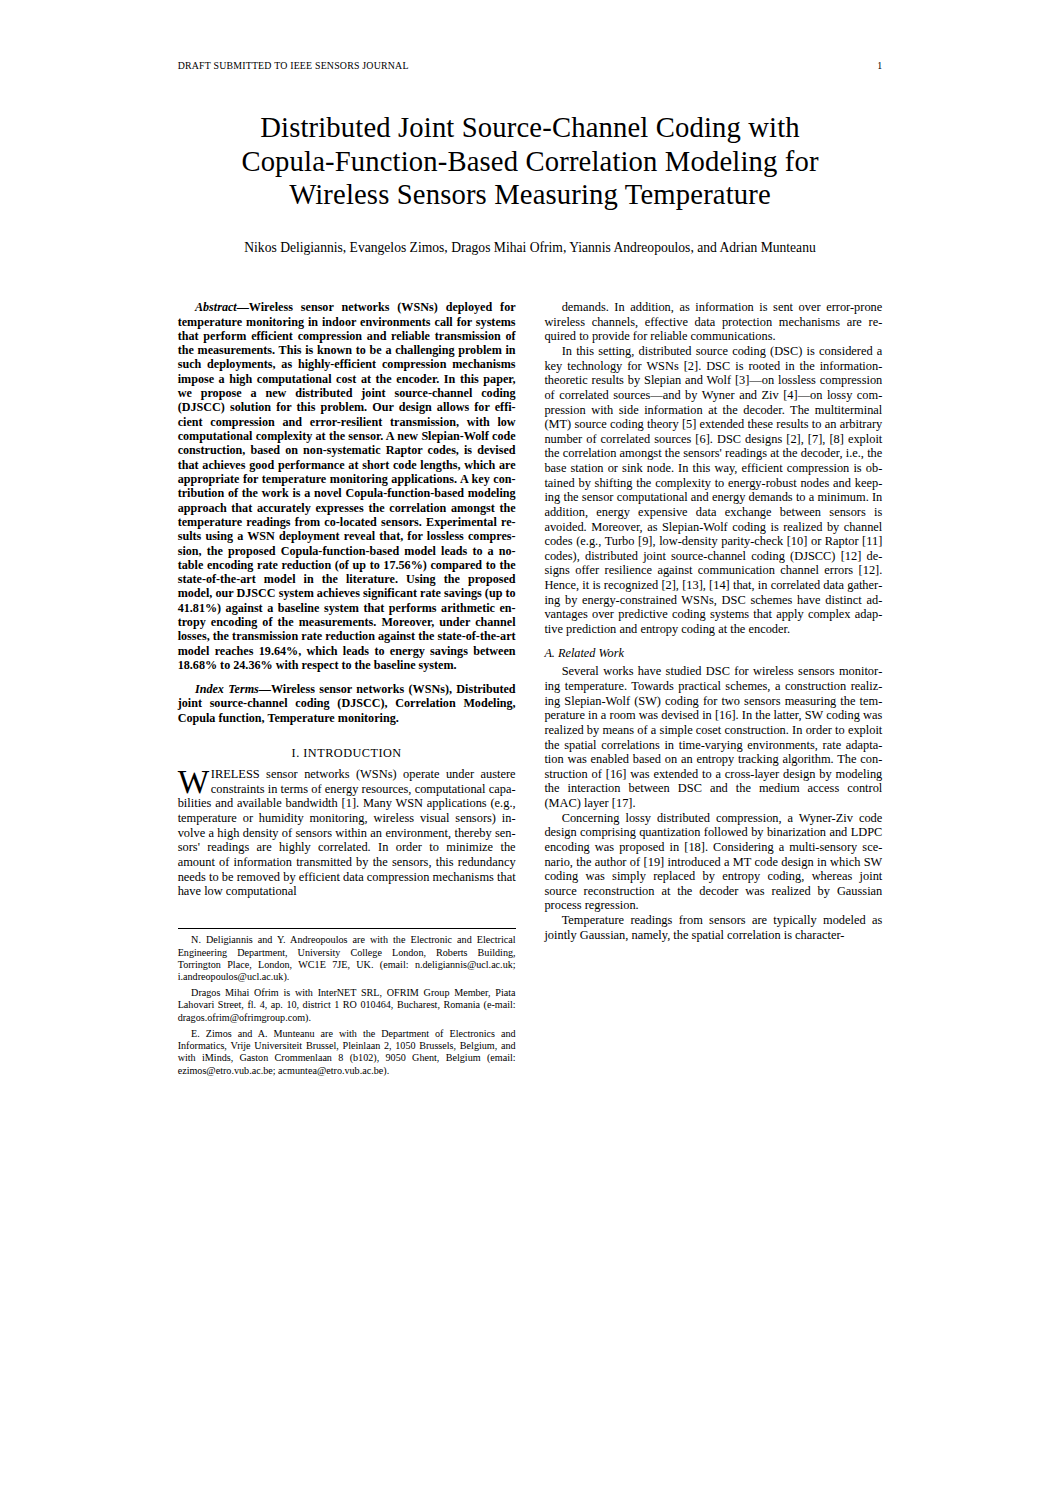Draft submitted to IEEE Sensors Journal 1
Distributed Joint Source-Channel Coding with
Copula-Function-Based Correlation Modeling for
Wireless Sensors Measuring Temperature
Nikos Deligiannis, Evangelos Zimos, Dragos Mihai Ofrim, Yiannis Andreopoulos, and Adrian Munteanu
Abstract—Wireless sensor networks (WSNs) deployed for temperature monitoring in indoor environments call for systems that perform efficient compression and reliable transmission of the measurements. This is known to be a challenging problem in such deployments, as highly-efficient compression mechanisms impose a high computational cost at the encoder. In this paper, we propose a new distributed joint source-channel coding (DJSCC) solution for this problem. Our design allows for efficient compression and error-resilient transmission, with low computational complexity at the sensor. A new Slepian-Wolf code construction, based on non-systematic Raptor codes, is devised that achieves good performance at short code lengths, which are appropriate for temperature monitoring applications. A key contribution of the work is a novel Copula-function-based modeling approach that accurately expresses the correlation amongst the temperature readings from co-located sensors. Experimental results using a WSN deployment reveal that, for lossless compression, the proposed Copula-function-based model leads to a notable encoding rate reduction (of up to 17.56%) compared to the state-of-the-art model in the literature. Using the proposed model, our DJSCC system achieves significant rate savings (up to 41.81%) against a baseline system that performs arithmetic entropy encoding of the measurements. Moreover, under channel losses, the transmission rate reduction against the state-of-the-art model reaches 19.64%, which leads to energy savings between 18.68% to 24.36% with respect to the baseline system.
Index Terms—Wireless sensor networks (WSNs), Distributed joint source-channel coding (DJSCC), Correlation Modeling, Copula function, Temperature monitoring.
I. Introduction
WIRELESS sensor networks (WSNs) operate under austere constraints in terms of energy resources, computational capabilities and available bandwidth [1]. Many WSN applications (e.g., temperature or humidity monitoring, wireless visual sensors) involve a high density of sensors within an environment, thereby sensors' readings are highly correlated. In order to minimize the amount of information transmitted by the sensors, this redundancy needs to be removed by efficient data compression mechanisms that have low computational
N. Deligiannis and Y. Andreopoulos are with the Electronic and Electrical Engineering Department, University College London, Roberts Building, Torrington Place, London, WC1E 7JE, UK. (email: n.deligiannis@ucl.ac.uk; i.andreopoulos@ucl.ac.uk).
Dragos Mihai Ofrim is with InterNET SRL, OFRIM Group Member, Piata Lahovari Street, fl. 4, ap. 10, district 1 RO 010464, Bucharest, Romania (e-mail: dragos.ofrim@ofrimgroup.com).
E. Zimos and A. Munteanu are with the Department of Electronics and Informatics, Vrije Universiteit Brussel, Pleinlaan 2, 1050 Brussels, Belgium, and with iMinds, Gaston Crommenlaan 8 (b102), 9050 Ghent, Belgium (email: ezimos@etro.vub.ac.be; acmuntea@etro.vub.ac.be).
demands. In addition, as information is sent over error-prone wireless channels, effective data protection mechanisms are required to provide for reliable communications.
In this setting, distributed source coding (DSC) is considered a key technology for WSNs [2]. DSC is rooted in the information-theoretic results by Slepian and Wolf [3]—on lossless compression of correlated sources—and by Wyner and Ziv [4]—on lossy compression with side information at the decoder. The multiterminal (MT) source coding theory [5] extended these results to an arbitrary number of correlated sources [6]. DSC designs [2], [7], [8] exploit the correlation amongst the sensors' readings at the decoder, i.e., the base station or sink node. In this way, efficient compression is obtained by shifting the complexity to energy-robust nodes and keeping the sensor computational and energy demands to a minimum. In addition, energy expensive data exchange between sensors is avoided. Moreover, as Slepian-Wolf coding is realized by channel codes (e.g., Turbo [9], low-density parity-check [10] or Raptor [11] codes), distributed joint source-channel coding (DJSCC) [12] designs offer resilience against communication channel errors [12]. Hence, it is recognized [2], [13], [14] that, in correlated data gathering by energy-constrained WSNs, DSC schemes have distinct advantages over predictive coding systems that apply complex adaptive prediction and entropy coding at the encoder.
A. Related Work
Several works have studied DSC for wireless sensors monitoring temperature. Towards practical schemes, a construction realizing Slepian-Wolf (SW) coding for two sensors measuring the temperature in a room was devised in [16]. In the latter, SW coding was realized by means of a simple coset construction. In order to exploit the spatial correlations in time-varying environments, rate adaptation was enabled based on an entropy tracking algorithm. The construction of [16] was extended to a cross-layer design by modeling the interaction between DSC and the medium access control (MAC) layer [17].
Concerning lossy distributed compression, a Wyner-Ziv code design comprising quantization followed by binarization and LDPC encoding was proposed in [18]. Considering a multi-sensory scenario, the author of [19] introduced a MT code design in which SW coding was simply replaced by entropy coding, whereas joint source reconstruction at the decoder was realized by Gaussian process regression.
Temperature readings from sensors are typically modeled as jointly Gaussian, namely, the spatial correlation is character-